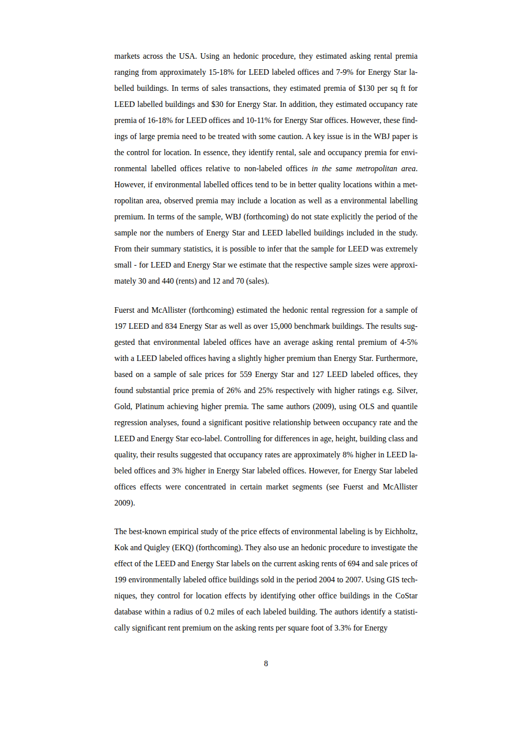markets across the USA. Using an hedonic procedure, they estimated asking rental premia ranging from approximately 15-18% for LEED labeled offices and 7-9% for Energy Star labelled buildings. In terms of sales transactions, they estimated premia of $130 per sq ft for LEED labelled buildings and $30 for Energy Star. In addition, they estimated occupancy rate premia of 16-18% for LEED offices and 10-11% for Energy Star offices. However, these findings of large premia need to be treated with some caution. A key issue is in the WBJ paper is the control for location. In essence, they identify rental, sale and occupancy premia for environmental labelled offices relative to non-labeled offices in the same metropolitan area. However, if environmental labelled offices tend to be in better quality locations within a metropolitan area, observed premia may include a location as well as a environmental labelling premium. In terms of the sample, WBJ (forthcoming) do not state explicitly the period of the sample nor the numbers of Energy Star and LEED labelled buildings included in the study. From their summary statistics, it is possible to infer that the sample for LEED was extremely small - for LEED and Energy Star we estimate that the respective sample sizes were approximately 30 and 440 (rents) and 12 and 70 (sales).
Fuerst and McAllister (forthcoming) estimated the hedonic rental regression for a sample of 197 LEED and 834 Energy Star as well as over 15,000 benchmark buildings. The results suggested that environmental labeled offices have an average asking rental premium of 4-5% with a LEED labeled offices having a slightly higher premium than Energy Star. Furthermore, based on a sample of sale prices for 559 Energy Star and 127 LEED labeled offices, they found substantial price premia of 26% and 25% respectively with higher ratings e.g. Silver, Gold, Platinum achieving higher premia. The same authors (2009), using OLS and quantile regression analyses, found a significant positive relationship between occupancy rate and the LEED and Energy Star eco-label. Controlling for differences in age, height, building class and quality, their results suggested that occupancy rates are approximately 8% higher in LEED labeled offices and 3% higher in Energy Star labeled offices. However, for Energy Star labeled offices effects were concentrated in certain market segments (see Fuerst and McAllister 2009).
The best-known empirical study of the price effects of environmental labeling is by Eichholtz, Kok and Quigley (EKQ) (forthcoming). They also use an hedonic procedure to investigate the effect of the LEED and Energy Star labels on the current asking rents of 694 and sale prices of 199 environmentally labeled office buildings sold in the period 2004 to 2007. Using GIS techniques, they control for location effects by identifying other office buildings in the CoStar database within a radius of 0.2 miles of each labeled building. The authors identify a statistically significant rent premium on the asking rents per square foot of 3.3% for Energy
8